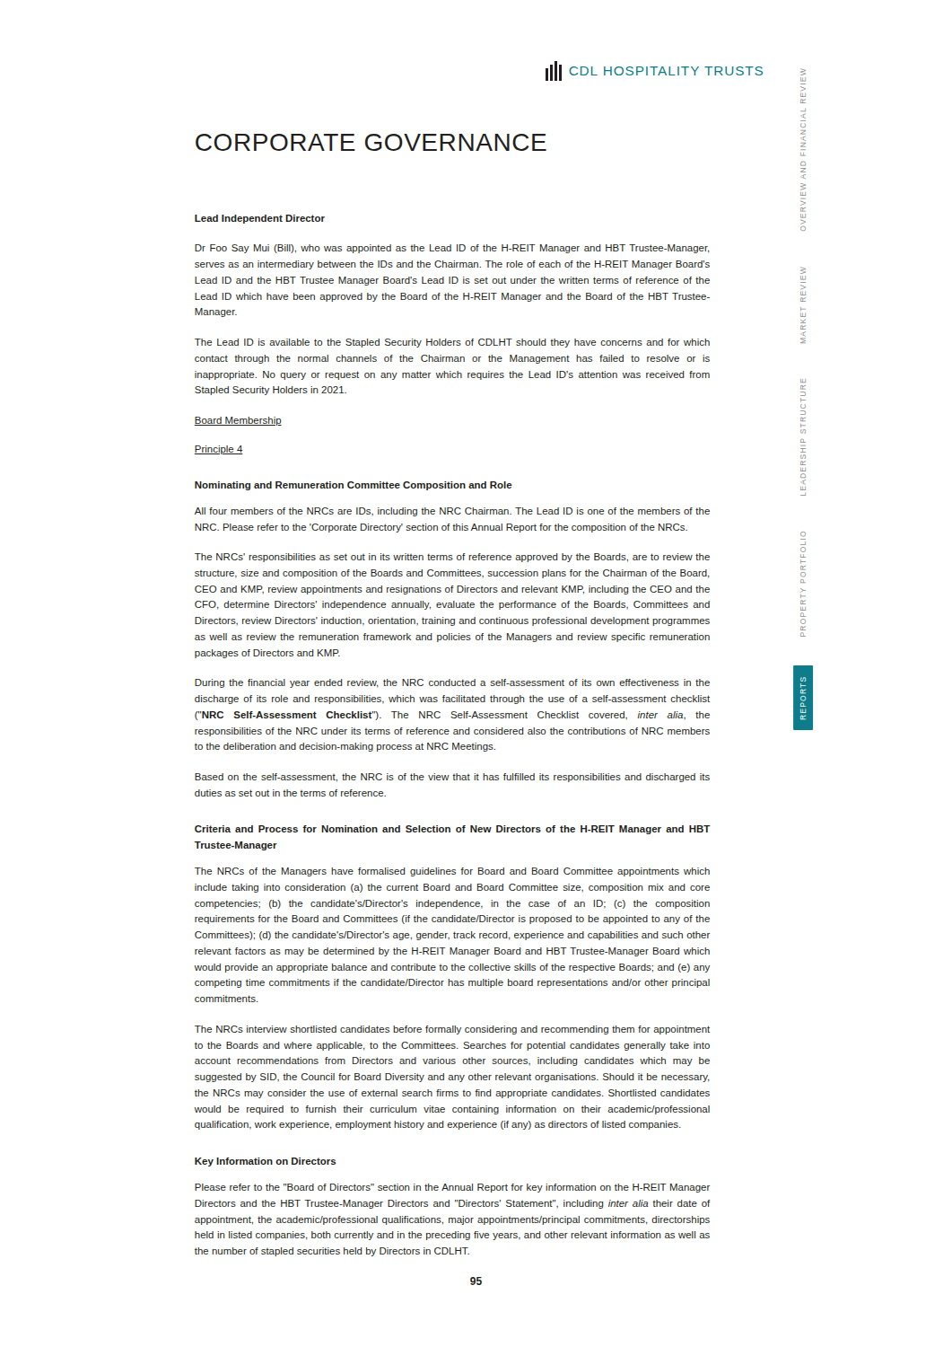CDL Hospitality Trusts
CORPORATE GOVERNANCE
Lead Independent Director
Dr Foo Say Mui (Bill), who was appointed as the Lead ID of the H-REIT Manager and HBT Trustee-Manager, serves as an intermediary between the IDs and the Chairman. The role of each of the H-REIT Manager Board's Lead ID and the HBT Trustee Manager Board's Lead ID is set out under the written terms of reference of the Lead ID which have been approved by the Board of the H-REIT Manager and the Board of the HBT Trustee-Manager.
The Lead ID is available to the Stapled Security Holders of CDLHT should they have concerns and for which contact through the normal channels of the Chairman or the Management has failed to resolve or is inappropriate. No query or request on any matter which requires the Lead ID's attention was received from Stapled Security Holders in 2021.
Board Membership
Principle 4
Nominating and Remuneration Committee Composition and Role
All four members of the NRCs are IDs, including the NRC Chairman. The Lead ID is one of the members of the NRC. Please refer to the 'Corporate Directory' section of this Annual Report for the composition of the NRCs.
The NRCs' responsibilities as set out in its written terms of reference approved by the Boards, are to review the structure, size and composition of the Boards and Committees, succession plans for the Chairman of the Board, CEO and KMP, review appointments and resignations of Directors and relevant KMP, including the CEO and the CFO, determine Directors' independence annually, evaluate the performance of the Boards, Committees and Directors, review Directors' induction, orientation, training and continuous professional development programmes as well as review the remuneration framework and policies of the Managers and review specific remuneration packages of Directors and KMP.
During the financial year ended review, the NRC conducted a self-assessment of its own effectiveness in the discharge of its role and responsibilities, which was facilitated through the use of a self-assessment checklist ("NRC Self-Assessment Checklist"). The NRC Self-Assessment Checklist covered, inter alia, the responsibilities of the NRC under its terms of reference and considered also the contributions of NRC members to the deliberation and decision-making process at NRC Meetings.
Based on the self-assessment, the NRC is of the view that it has fulfilled its responsibilities and discharged its duties as set out in the terms of reference.
Criteria and Process for Nomination and Selection of New Directors of the H-REIT Manager and HBT Trustee-Manager
The NRCs of the Managers have formalised guidelines for Board and Board Committee appointments which include taking into consideration (a) the current Board and Board Committee size, composition mix and core competencies; (b) the candidate's/Director's independence, in the case of an ID; (c) the composition requirements for the Board and Committees (if the candidate/Director is proposed to be appointed to any of the Committees); (d) the candidate's/Director's age, gender, track record, experience and capabilities and such other relevant factors as may be determined by the H-REIT Manager Board and HBT Trustee-Manager Board which would provide an appropriate balance and contribute to the collective skills of the respective Boards; and (e) any competing time commitments if the candidate/Director has multiple board representations and/or other principal commitments.
The NRCs interview shortlisted candidates before formally considering and recommending them for appointment to the Boards and where applicable, to the Committees. Searches for potential candidates generally take into account recommendations from Directors and various other sources, including candidates which may be suggested by SID, the Council for Board Diversity and any other relevant organisations. Should it be necessary, the NRCs may consider the use of external search firms to find appropriate candidates. Shortlisted candidates would be required to furnish their curriculum vitae containing information on their academic/professional qualification, work experience, employment history and experience (if any) as directors of listed companies.
Key Information on Directors
Please refer to the "Board of Directors" section in the Annual Report for key information on the H-REIT Manager Directors and the HBT Trustee-Manager Directors and "Directors' Statement", including inter alia their date of appointment, the academic/professional qualifications, major appointments/principal commitments, directorships held in listed companies, both currently and in the preceding five years, and other relevant information as well as the number of stapled securities held by Directors in CDLHT.
Overview and Financial Review
Market Review
Leadership Structure
Property Portfolio
Reports
95